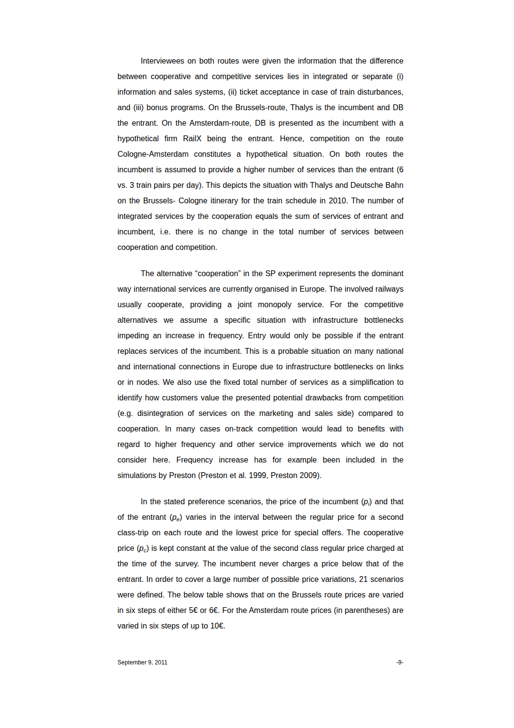Interviewees on both routes were given the information that the difference between cooperative and competitive services lies in integrated or separate (i) information and sales systems, (ii) ticket acceptance in case of train disturbances, and (iii) bonus programs. On the Brussels-route, Thalys is the incumbent and DB the entrant. On the Amsterdam-route, DB is presented as the incumbent with a hypothetical firm RailX being the entrant. Hence, competition on the route Cologne-Amsterdam constitutes a hypothetical situation. On both routes the incumbent is assumed to provide a higher number of services than the entrant (6 vs. 3 train pairs per day). This depicts the situation with Thalys and Deutsche Bahn on the Brussels- Cologne itinerary for the train schedule in 2010. The number of integrated services by the cooperation equals the sum of services of entrant and incumbent, i.e. there is no change in the total number of services between cooperation and competition.
The alternative “cooperation” in the SP experiment represents the dominant way international services are currently organised in Europe. The involved railways usually cooperate, providing a joint monopoly service. For the competitive alternatives we assume a specific situation with infrastructure bottlenecks impeding an increase in frequency. Entry would only be possible if the entrant replaces services of the incumbent. This is a probable situation on many national and international connections in Europe due to infrastructure bottlenecks on links or in nodes. We also use the fixed total number of services as a simplification to identify how customers value the presented potential drawbacks from competition (e.g. disintegration of services on the marketing and sales side) compared to cooperation. In many cases on-track competition would lead to benefits with regard to higher frequency and other service improvements which we do not consider here. Frequency increase has for example been included in the simulations by Preston (Preston et al. 1999, Preston 2009).
In the stated preference scenarios, the price of the incumbent (pi) and that of the entrant (pe) varies in the interval between the regular price for a second class-trip on each route and the lowest price for special offers. The cooperative price (pc) is kept constant at the value of the second class regular price charged at the time of the survey. The incumbent never charges a price below that of the entrant. In order to cover a large number of possible price variations, 21 scenarios were defined. The below table shows that on the Brussels route prices are varied in six steps of either 5€ or 6€. For the Amsterdam route prices (in parentheses) are varied in six steps of up to 10€.
September 9, 2011 -9-